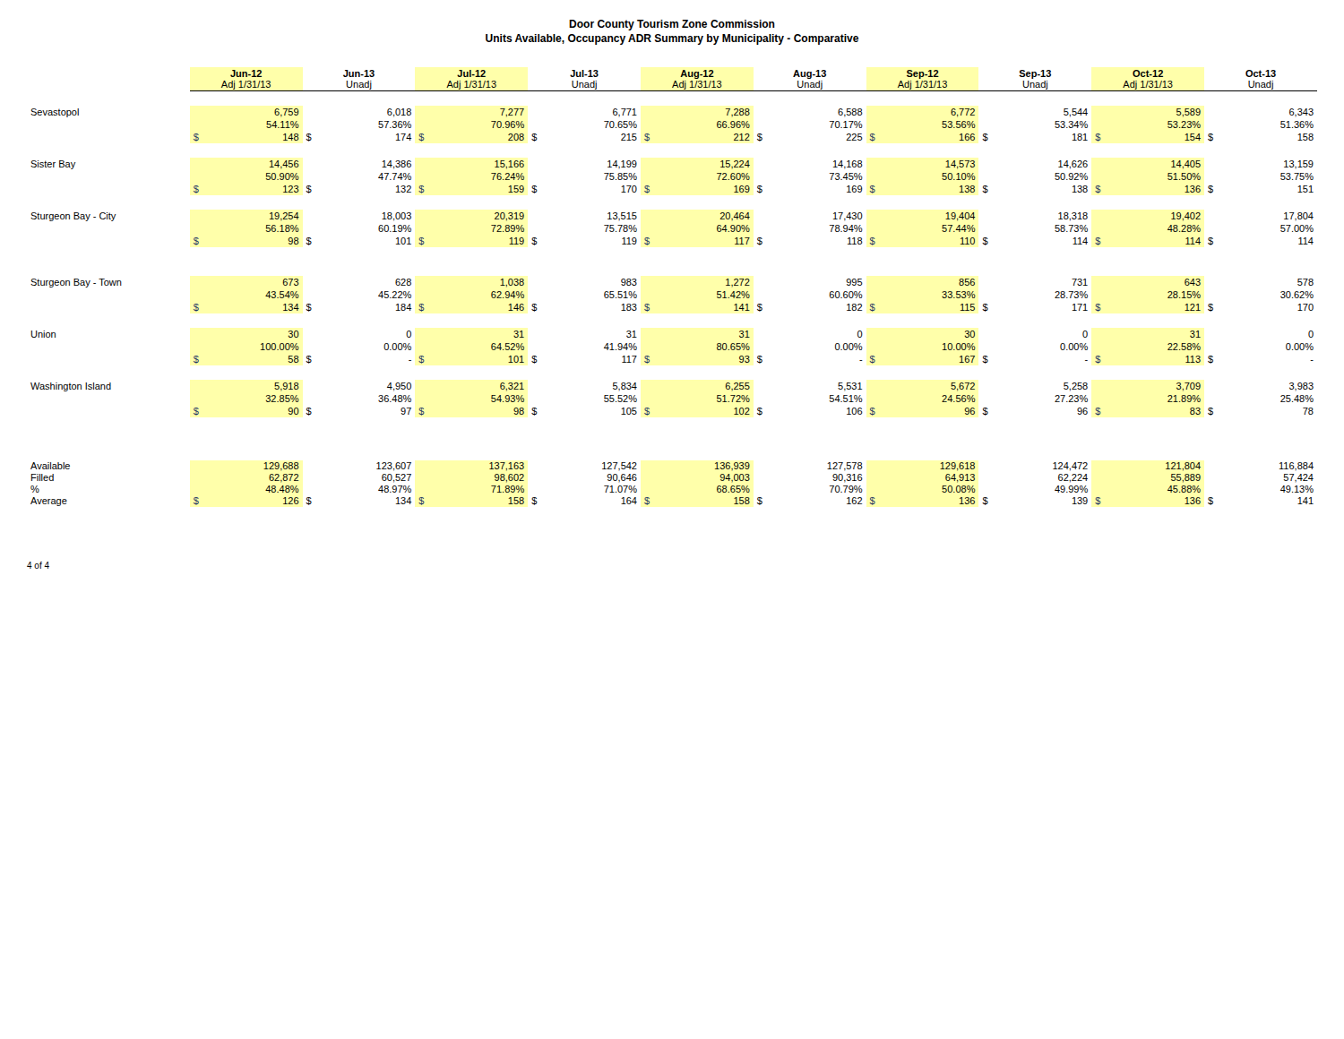Door County Tourism Zone Commission
Units Available, Occupancy ADR Summary by Municipality - Comparative
| | Jun-12 | Jun-13 | Jul-12 | Jul-13 | Aug-12 | Aug-13 | Sep-12 | Sep-13 | Oct-12 | Oct-13 |
| --- | --- | --- | --- | --- | --- | --- | --- | --- | --- | --- |
| | Adj 1/31/13 | Unadj | Adj 1/31/13 | Unadj | Adj 1/31/13 | Unadj | Adj 1/31/13 | Unadj | Adj 1/31/13 | Unadj |
| Sevastopol | | 6,759 | | 6,018 | | 7,277 | | 6,771 | | 7,288 | | 6,588 | | 6,772 | | 5,544 | | 5,589 | | 6,343 |
| | | 54.11% | | 57.36% | | 70.96% | | 70.65% | | 66.96% | | 70.17% | | 53.56% | | 53.34% | | 53.23% | | 51.36% |
| | $ | 148 | $ | 174 | $ | 208 | $ | 215 | $ | 212 | $ | 225 | $ | 166 | $ | 181 | $ | 154 | $ | 158 |
| Sister Bay | | 14,456 | | 14,386 | | 15,166 | | 14,199 | | 15,224 | | 14,168 | | 14,573 | | 14,626 | | 14,405 | | 13,159 |
| | | 50.90% | | 47.74% | | 76.24% | | 75.85% | | 72.60% | | 73.45% | | 50.10% | | 50.92% | | 51.50% | | 53.75% |
| | $ | 123 | $ | 132 | $ | 159 | $ | 170 | $ | 169 | $ | 169 | $ | 138 | $ | 138 | $ | 136 | $ | 151 |
| Sturgeon Bay - City | | 19,254 | | 18,003 | | 20,319 | | 13,515 | | 20,464 | | 17,430 | | 19,404 | | 18,318 | | 19,402 | | 17,804 |
| | | 56.18% | | 60.19% | | 72.89% | | 75.78% | | 64.90% | | 78.94% | | 57.44% | | 58.73% | | 48.28% | | 57.00% |
| | $ | 98 | $ | 101 | $ | 119 | $ | 119 | $ | 117 | $ | 118 | $ | 110 | $ | 114 | $ | 114 | $ | 114 |
| Sturgeon Bay - Town | | 673 | | 628 | | 1,038 | | 983 | | 1,272 | | 995 | | 856 | | 731 | | 643 | | 578 |
| | | 43.54% | | 45.22% | | 62.94% | | 65.51% | | 51.42% | | 60.60% | | 33.53% | | 28.73% | | 28.15% | | 30.62% |
| | $ | 134 | $ | 184 | $ | 146 | $ | 183 | $ | 141 | $ | 182 | $ | 115 | $ | 171 | $ | 121 | $ | 170 |
| Union | | 30 | | 0 | | 31 | | 31 | | 31 | | 0 | | 30 | | 0 | | 31 | | 0 |
| | | 100.00% | | 0.00% | | 64.52% | | 41.94% | | 80.65% | | 0.00% | | 10.00% | | 0.00% | | 22.58% | | 0.00% |
| | $ | 58 | $ | - | $ | 101 | $ | 117 | $ | 93 | $ | - | $ | 167 | $ | - | $ | 113 | $ | - |
| Washington Island | | 5,918 | | 4,950 | | 6,321 | | 5,834 | | 6,255 | | 5,531 | | 5,672 | | 5,258 | | 3,709 | | 3,983 |
| | | 32.85% | | 36.48% | | 54.93% | | 55.52% | | 51.72% | | 54.51% | | 24.56% | | 27.23% | | 21.89% | | 25.48% |
| | $ | 90 | $ | 97 | $ | 98 | $ | 105 | $ | 102 | $ | 106 | $ | 96 | $ | 96 | $ | 83 | $ | 78 |
| Available | | 129,688 | | 123,607 | | 137,163 | | 127,542 | | 136,939 | | 127,578 | | 129,618 | | 124,472 | | 121,804 | | 116,884 |
| Filled | | 62,872 | | 60,527 | | 98,602 | | 90,646 | | 94,003 | | 90,316 | | 64,913 | | 62,224 | | 55,889 | | 57,424 |
| % | | 48.48% | | 48.97% | | 71.89% | | 71.07% | | 68.65% | | 70.79% | | 50.08% | | 49.99% | | 45.88% | | 49.13% |
| Average | $ | 126 | $ | 134 | $ | 158 | $ | 164 | $ | 158 | $ | 162 | $ | 136 | $ | 139 | $ | 136 | $ | 141 |
4 of 4